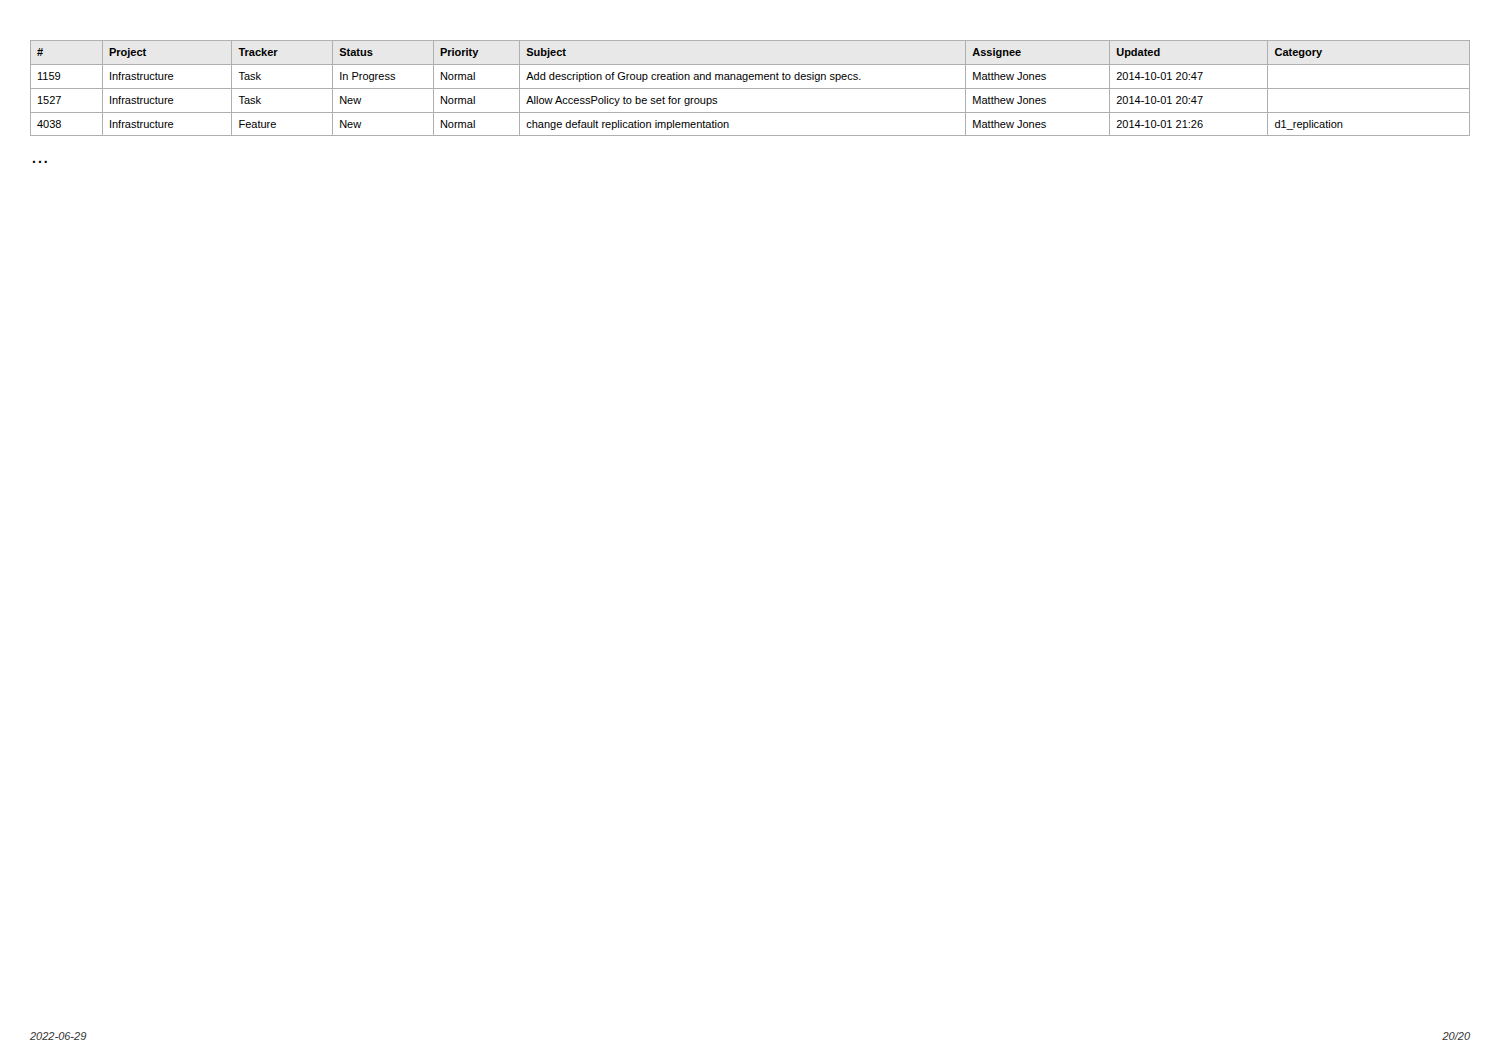| # | Project | Tracker | Status | Priority | Subject | Assignee | Updated | Category |
| --- | --- | --- | --- | --- | --- | --- | --- | --- |
| 1159 | Infrastructure | Task | In Progress | Normal | Add description of Group creation and management to design specs. | Matthew Jones | 2014-10-01 20:47 | |
| 1527 | Infrastructure | Task | New | Normal | Allow AccessPolicy to be set for groups | Matthew Jones | 2014-10-01 20:47 | |
| 4038 | Infrastructure | Feature | New | Normal | change default replication implementation | Matthew Jones | 2014-10-01 21:26 | d1_replication |
...
2022-06-29 20/20